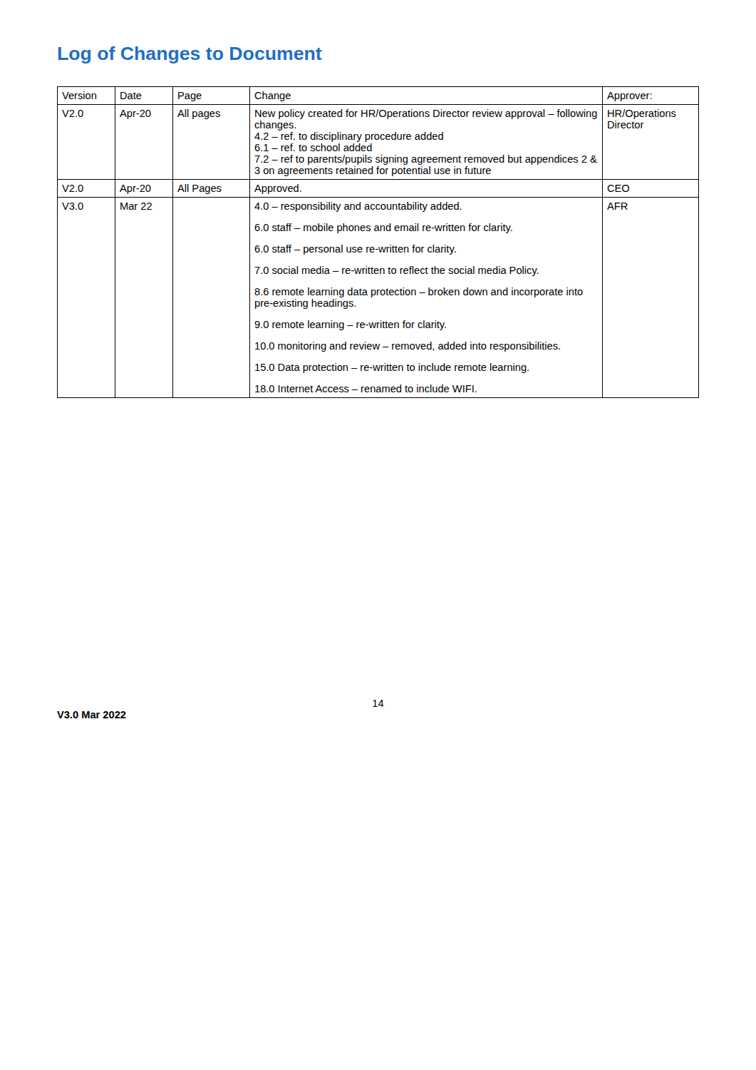Log of Changes to Document
| Version | Date | Page | Change | Approver: |
| --- | --- | --- | --- | --- |
| V2.0 | Apr-20 | All pages | New policy created for HR/Operations Director review approval – following changes. 4.2 – ref. to disciplinary procedure added 6.1 – ref. to school added 7.2 – ref to parents/pupils signing agreement removed but appendices 2 & 3 on agreements retained for potential use in future | HR/Operations Director |
| V2.0 | Apr-20 | All Pages | Approved. | CEO |
| V3.0 | Mar 22 | | 4.0 – responsibility and accountability added. 6.0 staff – mobile phones and email re-written for clarity. 6.0 staff – personal use re-written for clarity. 7.0 social media – re-written to reflect the social media Policy. 8.6 remote learning data protection – broken down and incorporate into pre-existing headings. 9.0 remote learning – re-written for clarity. 10.0 monitoring and review – removed, added into responsibilities. 15.0 Data protection – re-written to include remote learning. 18.0 Internet Access – renamed to include WIFI. | AFR |
14
V3.0 Mar 2022